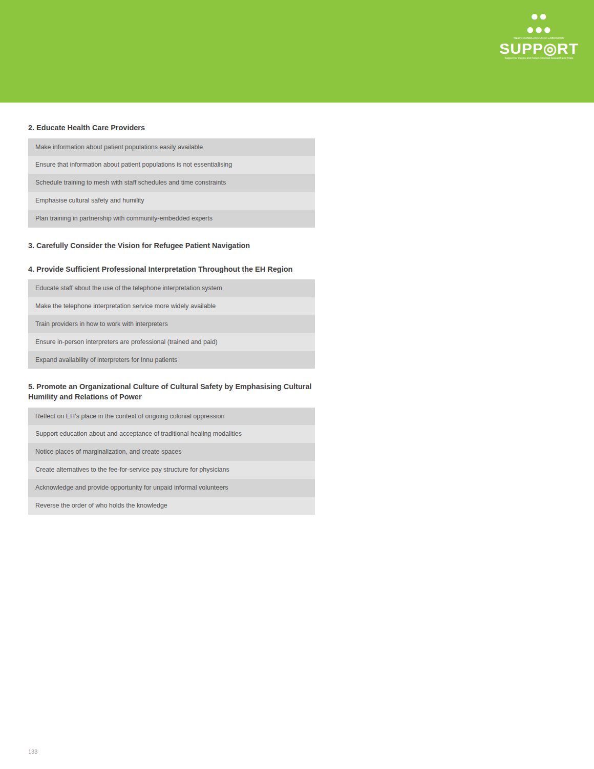●●
●●●
NEWFOUNDLAND AND LABRADOR
SUPP◎RT
Support for People and Patient-Oriented Research and Trials
2. Educate Health Care Providers
| Make information about patient populations easily available |
| Ensure that information about patient populations is not essentialising |
| Schedule training to mesh with staff schedules and time constraints |
| Emphasise cultural safety and humility |
| Plan training in partnership with community-embedded experts |
3. Carefully Consider the Vision for Refugee Patient Navigation
4. Provide Sufficient Professional Interpretation Throughout the EH Region
| Educate staff about the use of the telephone interpretation system |
| Make the telephone interpretation service more widely available |
| Train providers in how to work with interpreters |
| Ensure in-person interpreters are professional (trained and paid) |
| Expand availability of interpreters for Innu patients |
5. Promote an Organizational Culture of Cultural Safety by Emphasising Cultural Humility and Relations of Power
| Reflect on EH’s place in the context of ongoing colonial oppression |
| Support education about and acceptance of traditional healing modalities |
| Notice places of marginalization, and create spaces |
| Create alternatives to the fee-for-service pay structure for physicians |
| Acknowledge and provide opportunity for unpaid informal volunteers |
| Reverse the order of who holds the knowledge |
133